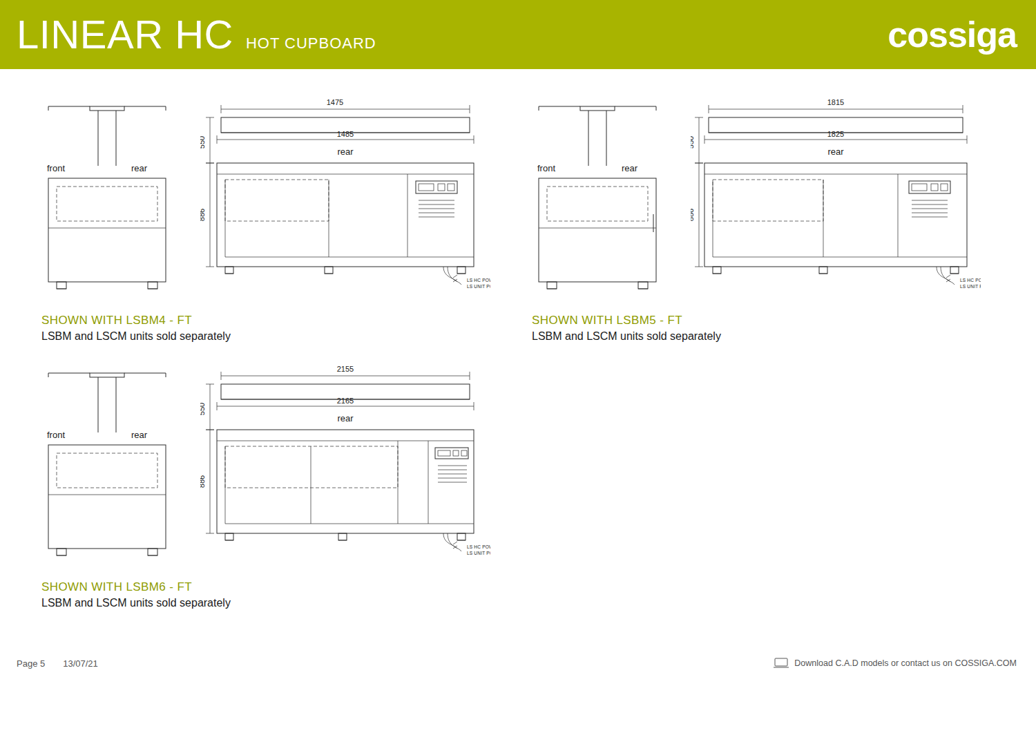LINEAR HC
Hot Cupboard
cossiga
front rear 1475 1485 rear 550 886 LS HC POWER CORD LS UNIT POWER CORD
Shown with LSBM4 - FT
LSBM and LSCM units sold separately
front rear 1815 1825 rear 550 886 LS HC POWER CORD LS UNIT POWER CORD
Shown with LSBM5 - FT
LSBM and LSCM units sold separately
front rear 2155 2165 rear 550 886 LS HC POWER CORD LS UNIT POWER CORD
Shown with LSBM6 - FT
LSBM and LSCM units sold separately
Page 5 13/07/21
Download C.A.D models or contact us on COSSIGA.COM